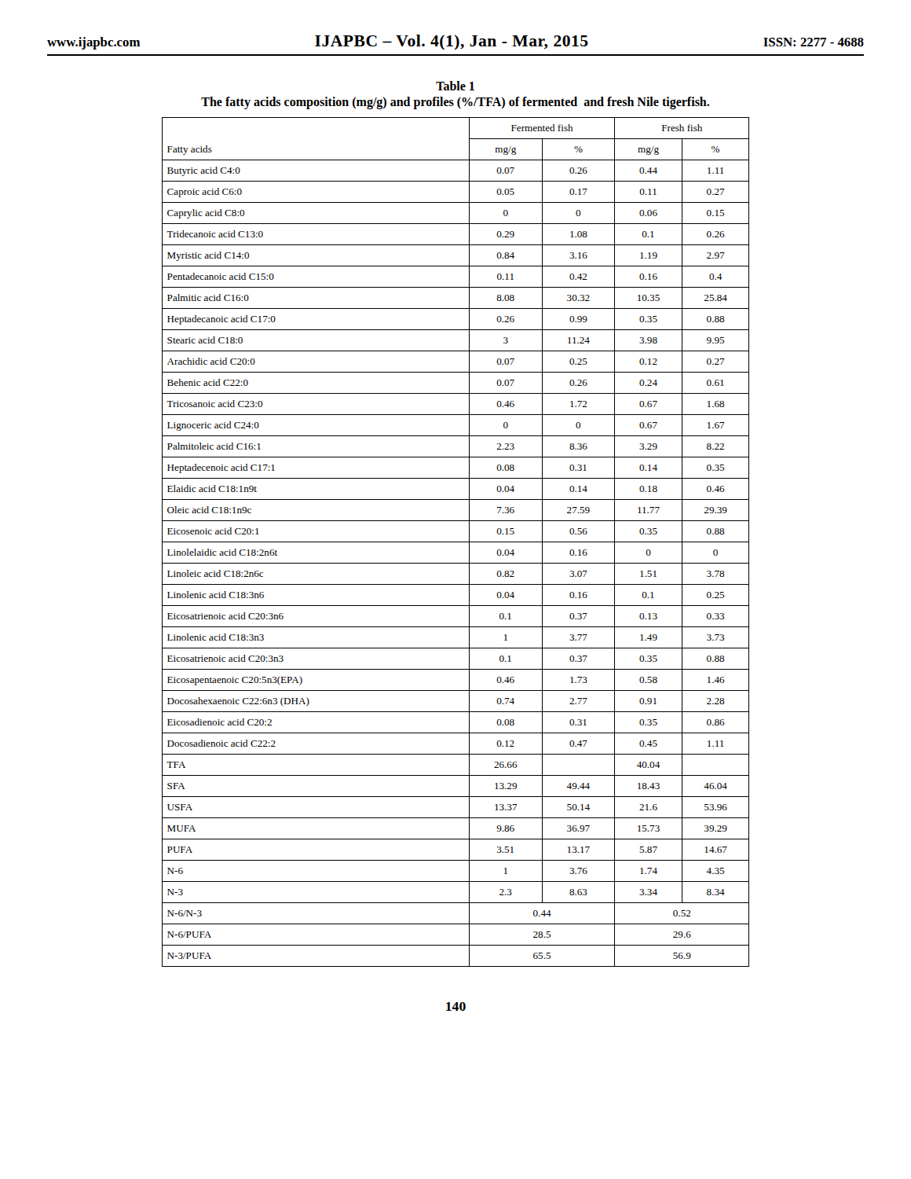www.ijapbc.com IJAPBC – Vol. 4(1), Jan - Mar, 2015 ISSN: 2277 - 4688
Table 1
The fatty acids composition (mg/g) and profiles (%/TFA) of fermented and fresh Nile tigerfish.
| | Fermented fish | Fresh fish |
| --- | --- | --- |
| Fatty acids | mg/g | % | mg/g | % |
| Butyric acid C4:0 | 0.07 | 0.26 | 0.44 | 1.11 |
| Caproic acid C6:0 | 0.05 | 0.17 | 0.11 | 0.27 |
| Caprylic acid C8:0 | 0 | 0 | 0.06 | 0.15 |
| Tridecanoic acid C13:0 | 0.29 | 1.08 | 0.1 | 0.26 |
| Myristic acid C14:0 | 0.84 | 3.16 | 1.19 | 2.97 |
| Pentadecanoic acid C15:0 | 0.11 | 0.42 | 0.16 | 0.4 |
| Palmitic acid C16:0 | 8.08 | 30.32 | 10.35 | 25.84 |
| Heptadecanoic acid C17:0 | 0.26 | 0.99 | 0.35 | 0.88 |
| Stearic acid C18:0 | 3 | 11.24 | 3.98 | 9.95 |
| Arachidic acid C20:0 | 0.07 | 0.25 | 0.12 | 0.27 |
| Behenic acid C22:0 | 0.07 | 0.26 | 0.24 | 0.61 |
| Tricosanoic acid C23:0 | 0.46 | 1.72 | 0.67 | 1.68 |
| Lignoceric acid C24:0 | 0 | 0 | 0.67 | 1.67 |
| Palmitoleic acid C16:1 | 2.23 | 8.36 | 3.29 | 8.22 |
| Heptadecenoic acid C17:1 | 0.08 | 0.31 | 0.14 | 0.35 |
| Elaidic acid C18:1n9t | 0.04 | 0.14 | 0.18 | 0.46 |
| Oleic acid C18:1n9c | 7.36 | 27.59 | 11.77 | 29.39 |
| Eicosenoic acid C20:1 | 0.15 | 0.56 | 0.35 | 0.88 |
| Linolelaidic acid C18:2n6t | 0.04 | 0.16 | 0 | 0 |
| Linoleic acid C18:2n6c | 0.82 | 3.07 | 1.51 | 3.78 |
| Linolenic acid C18:3n6 | 0.04 | 0.16 | 0.1 | 0.25 |
| Eicosatrienoic acid C20:3n6 | 0.1 | 0.37 | 0.13 | 0.33 |
| Linolenic acid C18:3n3 | 1 | 3.77 | 1.49 | 3.73 |
| Eicosatrienoic acid C20:3n3 | 0.1 | 0.37 | 0.35 | 0.88 |
| Eicosapentaenoic C20:5n3(EPA) | 0.46 | 1.73 | 0.58 | 1.46 |
| Docosahexaenoic C22:6n3 (DHA) | 0.74 | 2.77 | 0.91 | 2.28 |
| Eicosadienoic acid C20:2 | 0.08 | 0.31 | 0.35 | 0.86 |
| Docosadienoic acid C22:2 | 0.12 | 0.47 | 0.45 | 1.11 |
| TFA | 26.66 | | 40.04 | |
| SFA | 13.29 | 49.44 | 18.43 | 46.04 |
| USFA | 13.37 | 50.14 | 21.6 | 53.96 |
| MUFA | 9.86 | 36.97 | 15.73 | 39.29 |
| PUFA | 3.51 | 13.17 | 5.87 | 14.67 |
| N-6 | 1 | 3.76 | 1.74 | 4.35 |
| N-3 | 2.3 | 8.63 | 3.34 | 8.34 |
| N-6/N-3 | 0.44 | 0.52 |
| N-6/PUFA | 28.5 | 29.6 |
| N-3/PUFA | 65.5 | 56.9 |
140